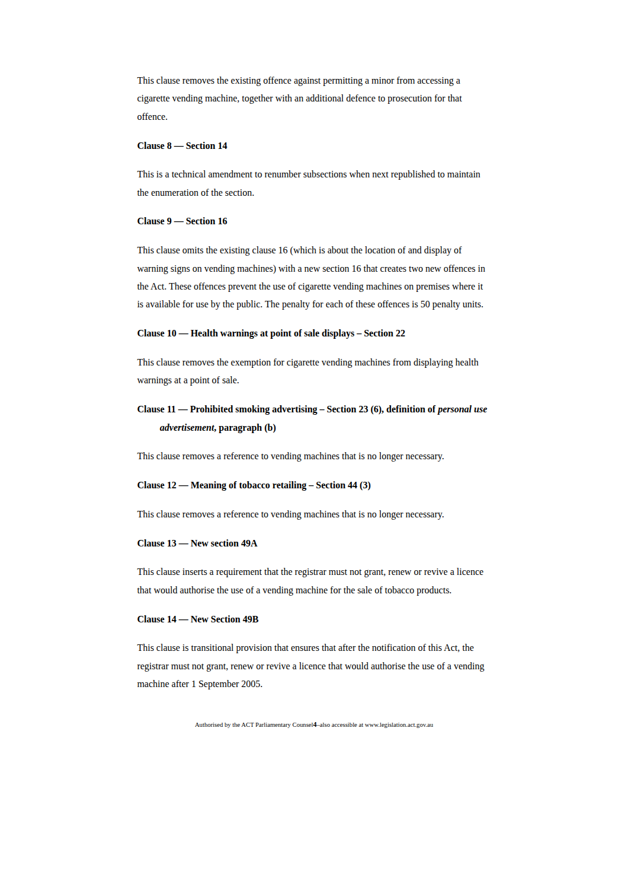This clause removes the existing offence against permitting a minor from accessing a cigarette vending machine, together with an additional defence to prosecution for that offence.
Clause 8 — Section 14
This is a technical amendment to renumber subsections when next republished to maintain the enumeration of the section.
Clause 9 — Section 16
This clause omits the existing clause 16 (which is about the location of and display of warning signs on vending machines) with a new section 16 that creates two new offences in the Act. These offences prevent the use of cigarette vending machines on premises where it is available for use by the public. The penalty for each of these offences is 50 penalty units.
Clause 10 — Health warnings at point of sale displays – Section 22
This clause removes the exemption for cigarette vending machines from displaying health warnings at a point of sale.
Clause 11 — Prohibited smoking advertising – Section 23 (6), definition of personal use advertisement, paragraph (b)
This clause removes a reference to vending machines that is no longer necessary.
Clause 12 — Meaning of tobacco retailing – Section 44 (3)
This clause removes a reference to vending machines that is no longer necessary.
Clause 13 — New section 49A
This clause inserts a requirement that the registrar must not grant, renew or revive a licence that would authorise the use of a vending machine for the sale of tobacco products.
Clause 14 — New Section 49B
This clause is transitional provision that ensures that after the notification of this Act, the registrar must not grant, renew or revive a licence that would authorise the use of a vending machine after 1 September 2005.
Authorised by the ACT Parliamentary Counsel4–also accessible at www.legislation.act.gov.au